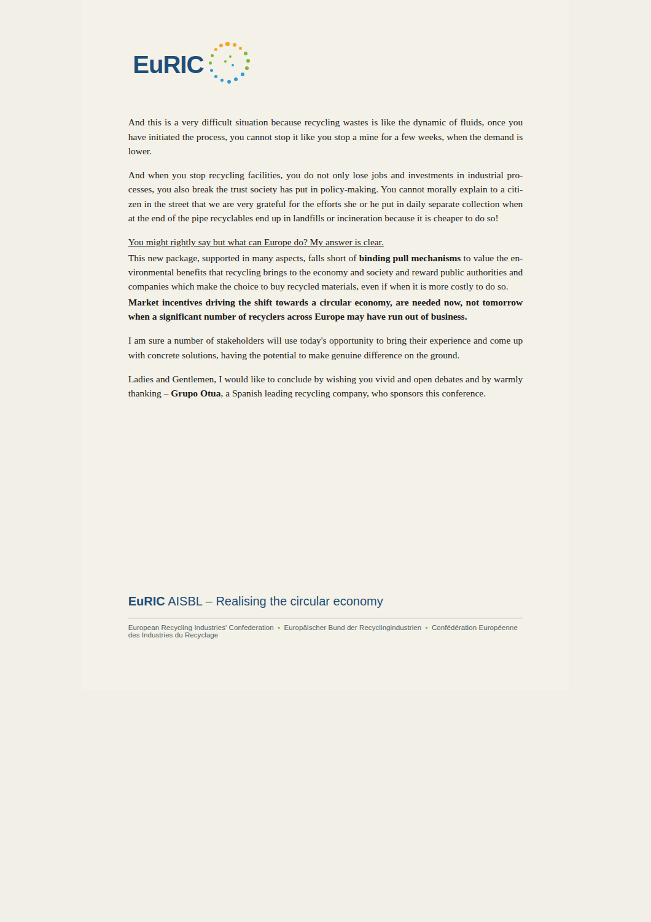Eu RIC
And this is a very difficult situation because recycling wastes is like the dynamic of fluids, once you have initiated the process, you cannot stop it like you stop a mine for a few weeks, when the demand is lower.
And when you stop recycling facilities, you do not only lose jobs and investments in industrial processes, you also break the trust society has put in policy-making. You cannot morally explain to a citizen in the street that we are very grateful for the efforts she or he put in daily separate collection when at the end of the pipe recyclables end up in landfills or incineration because it is cheaper to do so!
You might rightly say but what can Europe do? My answer is clear.
This new package, supported in many aspects, falls short of binding pull mechanisms to value the environmental benefits that recycling brings to the economy and society and reward public authorities and companies which make the choice to buy recycled materials, even if when it is more costly to do so.
Market incentives driving the shift towards a circular economy, are needed now, not tomorrow when a significant number of recyclers across Europe may have run out of business.
I am sure a number of stakeholders will use today's opportunity to bring their experience and come up with concrete solutions, having the potential to make genuine difference on the ground.
Ladies and Gentlemen, I would like to conclude by wishing you vivid and open debates and by warmly thanking – Grupo Otua, a Spanish leading recycling company, who sponsors this conference.
EuRIC AISBL – Realising the circular economy
European Recycling Industries' Confederation • Europäischer Bund der Recyclingindustrien • Confédération Européenne des Industries du Recyclage